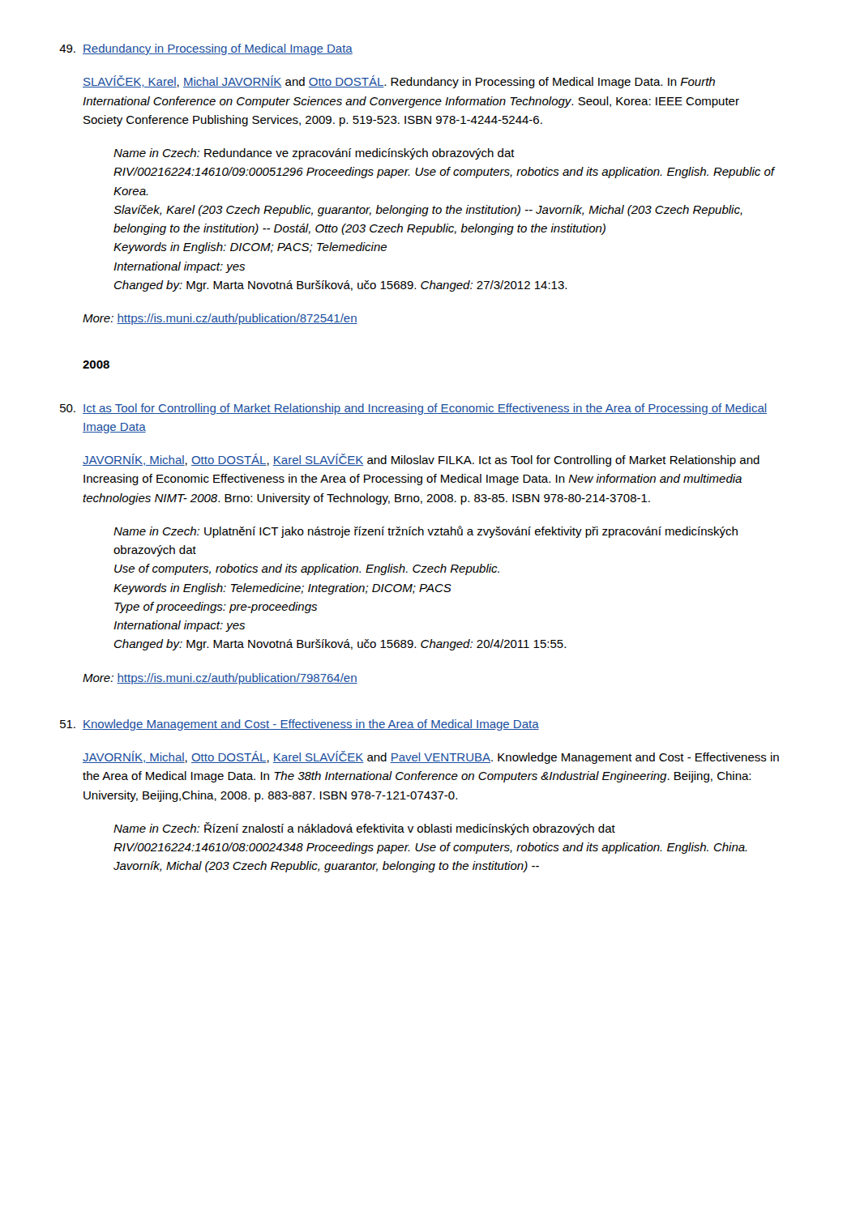49. Redundancy in Processing of Medical Image Data
SLAVÍČEK, Karel, Michal JAVORNÍK and Otto DOSTÁL. Redundancy in Processing of Medical Image Data. In Fourth International Conference on Computer Sciences and Convergence Information Technology. Seoul, Korea: IEEE Computer Society Conference Publishing Services, 2009. p. 519-523. ISBN 978-1-4244-5244-6.
Name in Czech: Redundance ve zpracování medicínských obrazových dat
RIV/00216224:14610/09:00051296 Proceedings paper. Use of computers, robotics and its application. English. Republic of Korea.
Slavíček, Karel (203 Czech Republic, guarantor, belonging to the institution) -- Javorník, Michal (203 Czech Republic, belonging to the institution) -- Dostál, Otto (203 Czech Republic, belonging to the institution)
Keywords in English: DICOM; PACS; Telemedicine
International impact: yes
Changed by: Mgr. Marta Novotná Buršíková, učo 15689. Changed: 27/3/2012 14:13.
More: https://is.muni.cz/auth/publication/872541/en
2008
50. Ict as Tool for Controlling of Market Relationship and Increasing of Economic Effectiveness in the Area of Processing of Medical Image Data
JAVORNÍK, Michal, Otto DOSTÁL, Karel SLAVÍČEK and Miloslav FILKA. Ict as Tool for Controlling of Market Relationship and Increasing of Economic Effectiveness in the Area of Processing of Medical Image Data. In New information and multimedia technologies NIMT- 2008. Brno: University of Technology, Brno, 2008. p. 83-85. ISBN 978-80-214-3708-1.
Name in Czech: Uplatnění ICT jako nástroje řízení tržních vztahů a zvyšování efektivity při zpracování medicínských obrazových dat
Use of computers, robotics and its application. English. Czech Republic.
Keywords in English: Telemedicine; Integration; DICOM; PACS
Type of proceedings: pre-proceedings
International impact: yes
Changed by: Mgr. Marta Novotná Buršíková, učo 15689. Changed: 20/4/2011 15:55.
More: https://is.muni.cz/auth/publication/798764/en
51. Knowledge Management and Cost - Effectiveness in the Area of Medical Image Data
JAVORNÍK, Michal, Otto DOSTÁL, Karel SLAVÍČEK and Pavel VENTRUBA. Knowledge Management and Cost - Effectiveness in the Area of Medical Image Data. In The 38th International Conference on Computers &Industrial Engineering. Beijing, China: University, Beijing,China, 2008. p. 883-887. ISBN 978-7-121-07437-0.
Name in Czech: Řízení znalostí a nákladová efektivita v oblasti medicínských obrazových dat
RIV/00216224:14610/08:00024348 Proceedings paper. Use of computers, robotics and its application. English. China.
Javorník, Michal (203 Czech Republic, guarantor, belonging to the institution) --